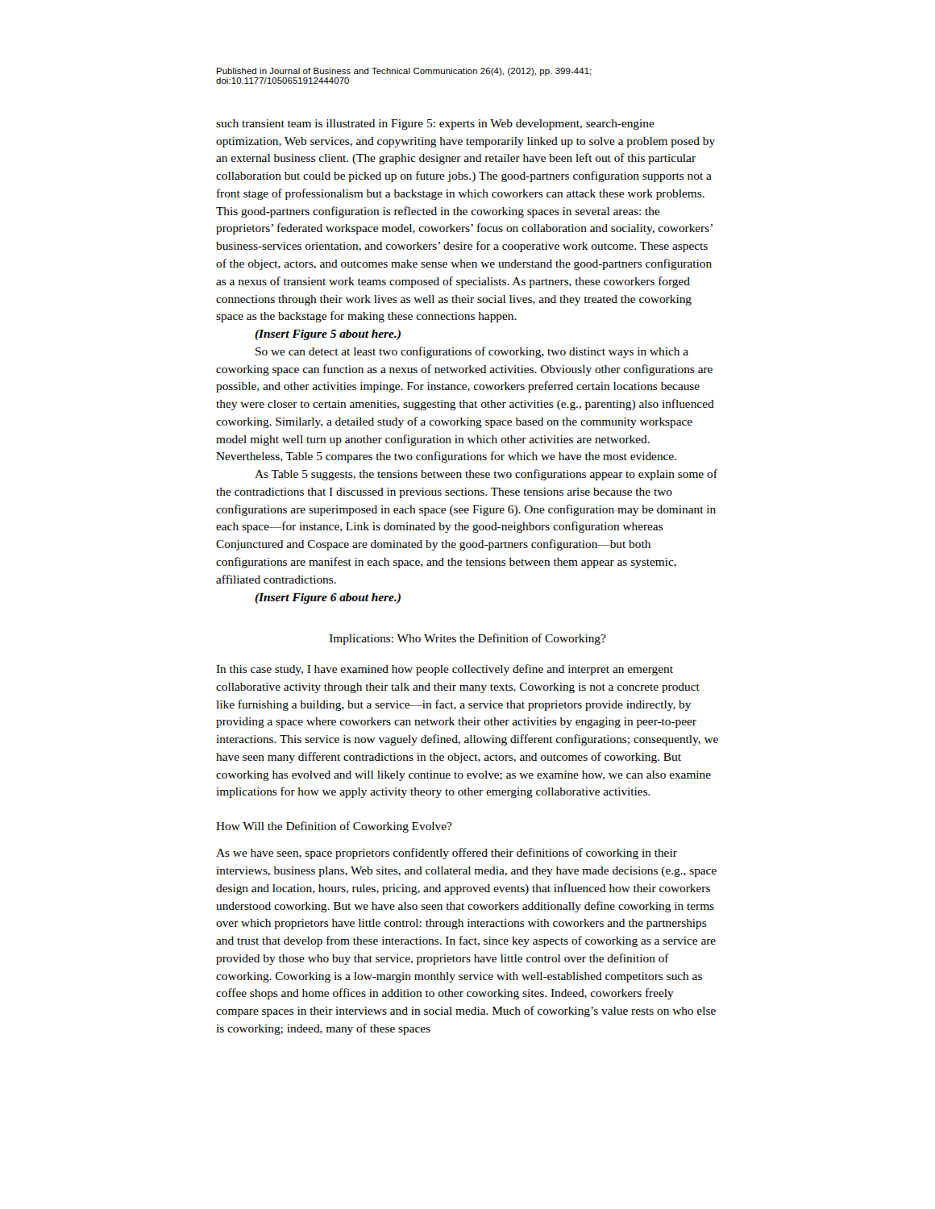Published in Journal of Business and Technical Communication 26(4), (2012), pp. 399-441; doi:10.1177/1050651912444070
such transient team is illustrated in Figure 5: experts in Web development, search-engine optimization, Web services, and copywriting have temporarily linked up to solve a problem posed by an external business client. (The graphic designer and retailer have been left out of this particular collaboration but could be picked up on future jobs.) The good-partners configuration supports not a front stage of professionalism but a backstage in which coworkers can attack these work problems. This good-partners configuration is reflected in the coworking spaces in several areas: the proprietors’ federated workspace model, coworkers’ focus on collaboration and sociality, coworkers’ business-services orientation, and coworkers’ desire for a cooperative work outcome. These aspects of the object, actors, and outcomes make sense when we understand the good-partners configuration as a nexus of transient work teams composed of specialists. As partners, these coworkers forged connections through their work lives as well as their social lives, and they treated the coworking space as the backstage for making these connections happen.
(Insert Figure 5 about here.)
So we can detect at least two configurations of coworking, two distinct ways in which a coworking space can function as a nexus of networked activities. Obviously other configurations are possible, and other activities impinge. For instance, coworkers preferred certain locations because they were closer to certain amenities, suggesting that other activities (e.g., parenting) also influenced coworking. Similarly, a detailed study of a coworking space based on the community workspace model might well turn up another configuration in which other activities are networked. Nevertheless, Table 5 compares the two configurations for which we have the most evidence.
As Table 5 suggests, the tensions between these two configurations appear to explain some of the contradictions that I discussed in previous sections. These tensions arise because the two configurations are superimposed in each space (see Figure 6). One configuration may be dominant in each space—for instance, Link is dominated by the good-neighbors configuration whereas Conjunctured and Cospace are dominated by the good-partners configuration—but both configurations are manifest in each space, and the tensions between them appear as systemic, affiliated contradictions.
(Insert Figure 6 about here.)
Implications: Who Writes the Definition of Coworking?
In this case study, I have examined how people collectively define and interpret an emergent collaborative activity through their talk and their many texts. Coworking is not a concrete product like furnishing a building, but a service—in fact, a service that proprietors provide indirectly, by providing a space where coworkers can network their other activities by engaging in peer-to-peer interactions. This service is now vaguely defined, allowing different configurations; consequently, we have seen many different contradictions in the object, actors, and outcomes of coworking. But coworking has evolved and will likely continue to evolve; as we examine how, we can also examine implications for how we apply activity theory to other emerging collaborative activities.
How Will the Definition of Coworking Evolve?
As we have seen, space proprietors confidently offered their definitions of coworking in their interviews, business plans, Web sites, and collateral media, and they have made decisions (e.g., space design and location, hours, rules, pricing, and approved events) that influenced how their coworkers understood coworking. But we have also seen that coworkers additionally define coworking in terms over which proprietors have little control: through interactions with coworkers and the partnerships and trust that develop from these interactions. In fact, since key aspects of coworking as a service are provided by those who buy that service, proprietors have little control over the definition of coworking. Coworking is a low-margin monthly service with well-established competitors such as coffee shops and home offices in addition to other coworking sites. Indeed, coworkers freely compare spaces in their interviews and in social media. Much of coworking’s value rests on who else is coworking; indeed, many of these spaces